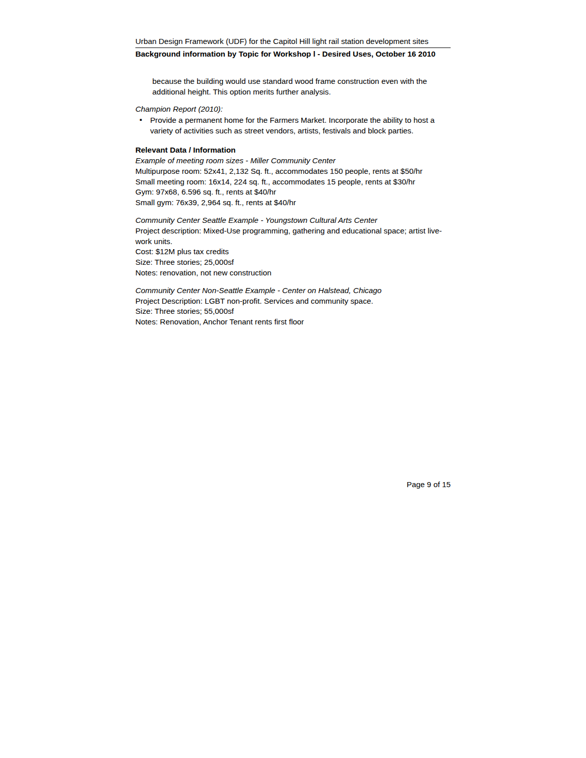Urban Design Framework (UDF) for the Capitol Hill light rail station development sites
Background information by Topic for Workshop l - Desired Uses, October 16 2010
because the building would use standard wood frame construction even with the additional height. This option merits further analysis.
Champion Report (2010):
Provide a permanent home for the Farmers Market. Incorporate the ability to host a variety of activities such as street vendors, artists, festivals and block parties.
Relevant Data / Information
Example of meeting room sizes - Miller Community Center
Multipurpose room: 52x41, 2,132 Sq. ft., accommodates 150 people, rents at $50/hr
Small meeting room: 16x14, 224 sq. ft., accommodates 15 people, rents at $30/hr
Gym: 97x68, 6.596 sq. ft., rents at $40/hr
Small gym: 76x39, 2,964 sq. ft., rents at $40/hr
Community Center Seattle Example - Youngstown Cultural Arts Center
Project description: Mixed-Use programming, gathering and educational space; artist live-work units.
Cost: $12M plus tax credits
Size: Three stories; 25,000sf
Notes: renovation, not new construction
Community Center Non-Seattle Example - Center on Halstead, Chicago
Project Description: LGBT non-profit. Services and community space.
Size: Three stories; 55,000sf
Notes: Renovation, Anchor Tenant rents first floor
Page 9 of 15